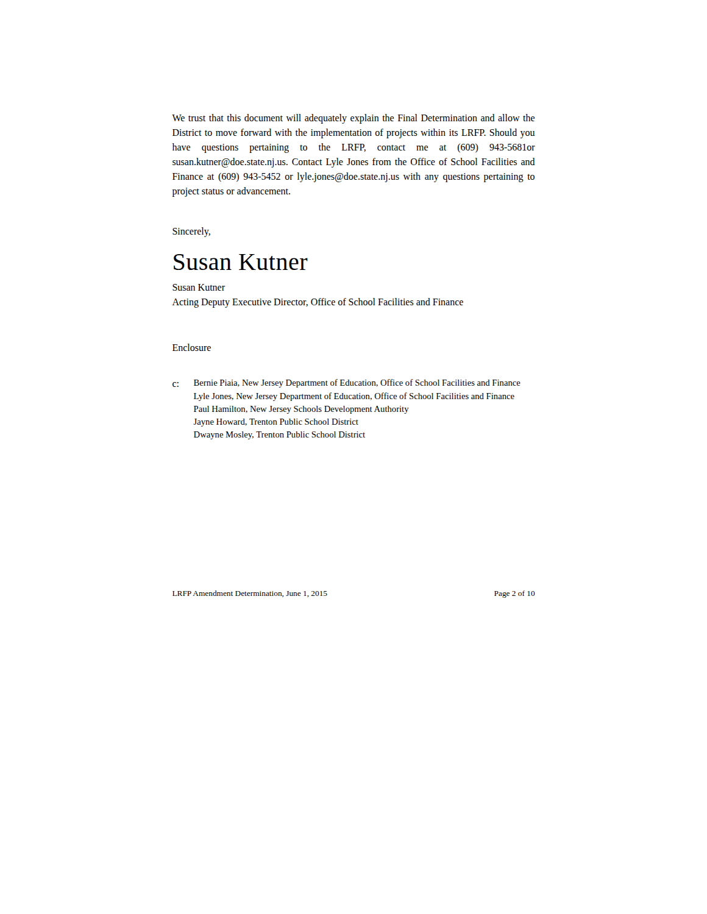We trust that this document will adequately explain the Final Determination and allow the District to move forward with the implementation of projects within its LRFP. Should you have questions pertaining to the LRFP, contact me at (609) 943-5681or susan.kutner@doe.state.nj.us. Contact Lyle Jones from the Office of School Facilities and Finance at (609) 943-5452 or lyle.jones@doe.state.nj.us with any questions pertaining to project status or advancement.
Sincerely,
Susan Kutner
Susan Kutner
Acting Deputy Executive Director, Office of School Facilities and Finance
Enclosure
c:
Bernie Piaia, New Jersey Department of Education, Office of School Facilities and Finance
Lyle Jones, New Jersey Department of Education, Office of School Facilities and Finance
Paul Hamilton, New Jersey Schools Development Authority
Jayne Howard, Trenton Public School District
Dwayne Mosley, Trenton Public School District
LRFP Amendment Determination, June 1, 2015 Page 2 of 10